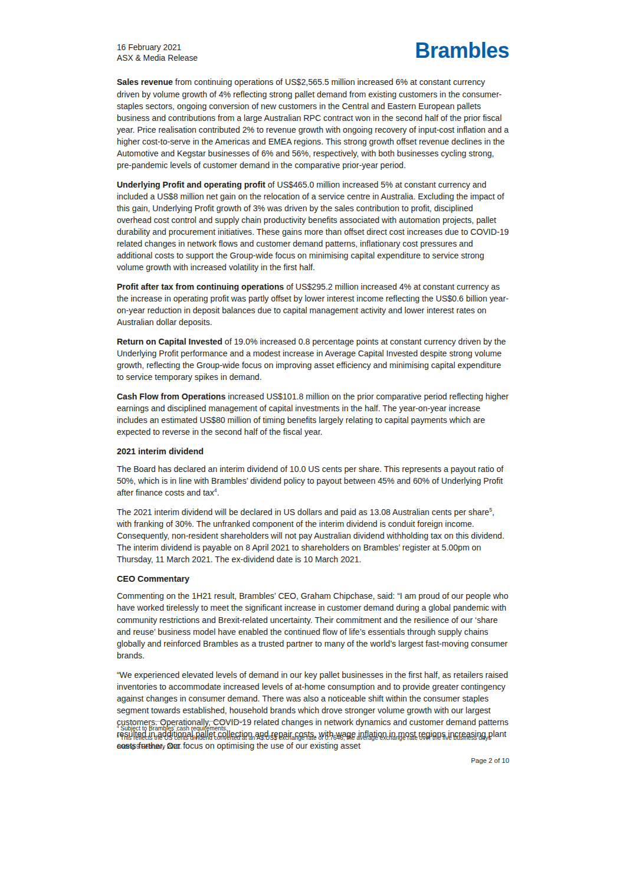16 February 2021
ASX & Media Release
Brambles
Sales revenue from continuing operations of US$2,565.5 million increased 6% at constant currency driven by volume growth of 4% reflecting strong pallet demand from existing customers in the consumer-staples sectors, ongoing conversion of new customers in the Central and Eastern European pallets business and contributions from a large Australian RPC contract won in the second half of the prior fiscal year. Price realisation contributed 2% to revenue growth with ongoing recovery of input-cost inflation and a higher cost-to-serve in the Americas and EMEA regions. This strong growth offset revenue declines in the Automotive and Kegstar businesses of 6% and 56%, respectively, with both businesses cycling strong, pre-pandemic levels of customer demand in the comparative prior-year period.
Underlying Profit and operating profit of US$465.0 million increased 5% at constant currency and included a US$8 million net gain on the relocation of a service centre in Australia. Excluding the impact of this gain, Underlying Profit growth of 3% was driven by the sales contribution to profit, disciplined overhead cost control and supply chain productivity benefits associated with automation projects, pallet durability and procurement initiatives. These gains more than offset direct cost increases due to COVID-19 related changes in network flows and customer demand patterns, inflationary cost pressures and additional costs to support the Group-wide focus on minimising capital expenditure to service strong volume growth with increased volatility in the first half.
Profit after tax from continuing operations of US$295.2 million increased 4% at constant currency as the increase in operating profit was partly offset by lower interest income reflecting the US$0.6 billion year-on-year reduction in deposit balances due to capital management activity and lower interest rates on Australian dollar deposits.
Return on Capital Invested of 19.0% increased 0.8 percentage points at constant currency driven by the Underlying Profit performance and a modest increase in Average Capital Invested despite strong volume growth, reflecting the Group-wide focus on improving asset efficiency and minimising capital expenditure to service temporary spikes in demand.
Cash Flow from Operations increased US$101.8 million on the prior comparative period reflecting higher earnings and disciplined management of capital investments in the half. The year-on-year increase includes an estimated US$80 million of timing benefits largely relating to capital payments which are expected to reverse in the second half of the fiscal year.
2021 interim dividend
The Board has declared an interim dividend of 10.0 US cents per share. This represents a payout ratio of 50%, which is in line with Brambles’ dividend policy to payout between 45% and 60% of Underlying Profit after finance costs and tax4.
The 2021 interim dividend will be declared in US dollars and paid as 13.08 Australian cents per share5, with franking of 30%. The unfranked component of the interim dividend is conduit foreign income. Consequently, non-resident shareholders will not pay Australian dividend withholding tax on this dividend. The interim dividend is payable on 8 April 2021 to shareholders on Brambles’ register at 5.00pm on Thursday, 11 March 2021. The ex-dividend date is 10 March 2021.
CEO Commentary
Commenting on the 1H21 result, Brambles’ CEO, Graham Chipchase, said: “I am proud of our people who have worked tirelessly to meet the significant increase in customer demand during a global pandemic with community restrictions and Brexit-related uncertainty. Their commitment and the resilience of our ‘share and reuse’ business model have enabled the continued flow of life’s essentials through supply chains globally and reinforced Brambles as a trusted partner to many of the world’s largest fast-moving consumer brands.
“We experienced elevated levels of demand in our key pallet businesses in the first half, as retailers raised inventories to accommodate increased levels of at-home consumption and to provide greater contingency against changes in consumer demand. There was also a noticeable shift within the consumer staples segment towards established, household brands which drove stronger volume growth with our largest customers. Operationally, COVID-19 related changes in network dynamics and customer demand patterns resulted in additional pallet collection and repair costs, with wage inflation in most regions increasing plant costs further. Our focus on optimising the use of our existing asset
4 Subject to Brambles’ cash requirements.
5 This reflects the US cents dividend converted at an A$:US$ exchange rate of 0.7646, the average exchange rate over the five business days ending 9 February 2021.
Page 2 of 10